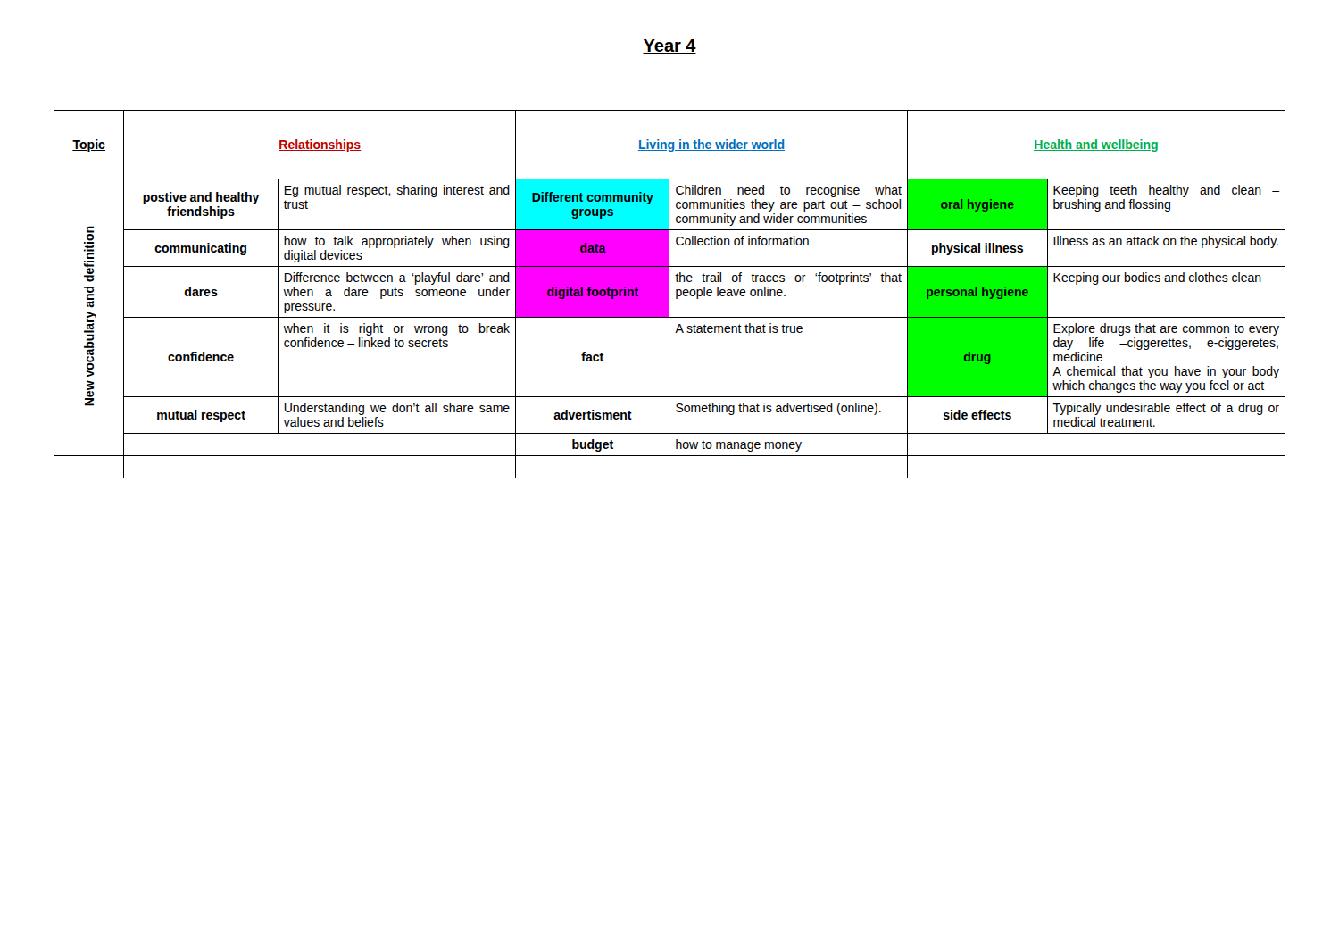Year 4
| Topic | Relationships | Living in the wider world | Health and wellbeing |
| New vocabulary and definition | postive and healthy friendships | Eg mutual respect, sharing interest and trust | Different community groups | Children need to recognise what communities they are part out – school community and wider communities | oral hygiene | Keeping teeth healthy and clean – brushing and flossing |
| communicating | how to talk appropriately when using digital devices | data | Collection of information | physical illness | Illness as an attack on the physical body. |
| dares | Difference between a ‘playful dare’ and when a dare puts someone under pressure. | digital footprint | the trail of traces or ‘footprints’ that people leave online. | personal hygiene | Keeping our bodies and clothes clean |
| confidence | when it is right or wrong to break confidence – linked to secrets | fact | A statement that is true | drug | Explore drugs that are common to every day life –ciggerettes, e-ciggeretes, medicine A chemical that you have in your body which changes the way you feel or act |
| mutual respect | Understanding we don’t all share same values and beliefs | advertisment | Something that is advertised (online). | side effects | Typically undesirable effect of a drug or medical treatment. |
| | budget | how to manage money | |